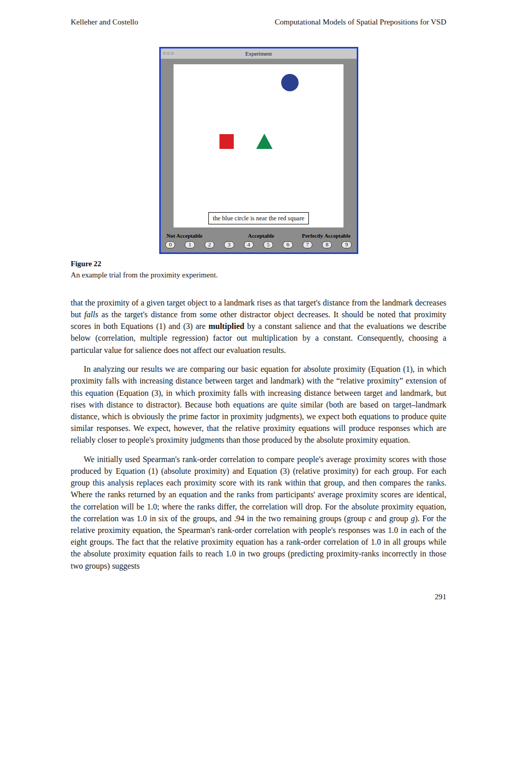Kelleher and Costello Computational Models of Spatial Prepositions for VSD
○○○Experiment
the blue circle is near the red square
Not Acceptable Acceptable Perfectly Acceptable
0123456789
Figure 22 An example trial from the proximity experiment.
that the proximity of a given target object to a landmark rises as that target's distance from the landmark decreases but falls as the target's distance from some other distractor object decreases. It should be noted that proximity scores in both Equations (1) and (3) are multiplied by a constant salience and that the evaluations we describe below (correlation, multiple regression) factor out multiplication by a constant. Consequently, choosing a particular value for salience does not affect our evaluation results.
In analyzing our results we are comparing our basic equation for absolute proximity (Equation (1), in which proximity falls with increasing distance between target and landmark) with the “relative proximity” extension of this equation (Equation (3), in which proximity falls with increasing distance between target and landmark, but rises with distance to distractor). Because both equations are quite similar (both are based on target–landmark distance, which is obviously the prime factor in proximity judgments), we expect both equations to produce quite similar responses. We expect, however, that the relative proximity equations will produce responses which are reliably closer to people's proximity judgments than those produced by the absolute proximity equation.
We initially used Spearman's rank-order correlation to compare people's average proximity scores with those produced by Equation (1) (absolute proximity) and Equation (3) (relative proximity) for each group. For each group this analysis replaces each proximity score with its rank within that group, and then compares the ranks. Where the ranks returned by an equation and the ranks from participants' average proximity scores are identical, the correlation will be 1.0; where the ranks differ, the correlation will drop. For the absolute proximity equation, the correlation was 1.0 in six of the groups, and .94 in the two remaining groups (group c and group g). For the relative proximity equation, the Spearman's rank-order correlation with people's responses was 1.0 in each of the eight groups. The fact that the relative proximity equation has a rank-order correlation of 1.0 in all groups while the absolute proximity equation fails to reach 1.0 in two groups (predicting proximity-ranks incorrectly in those two groups) suggests
291